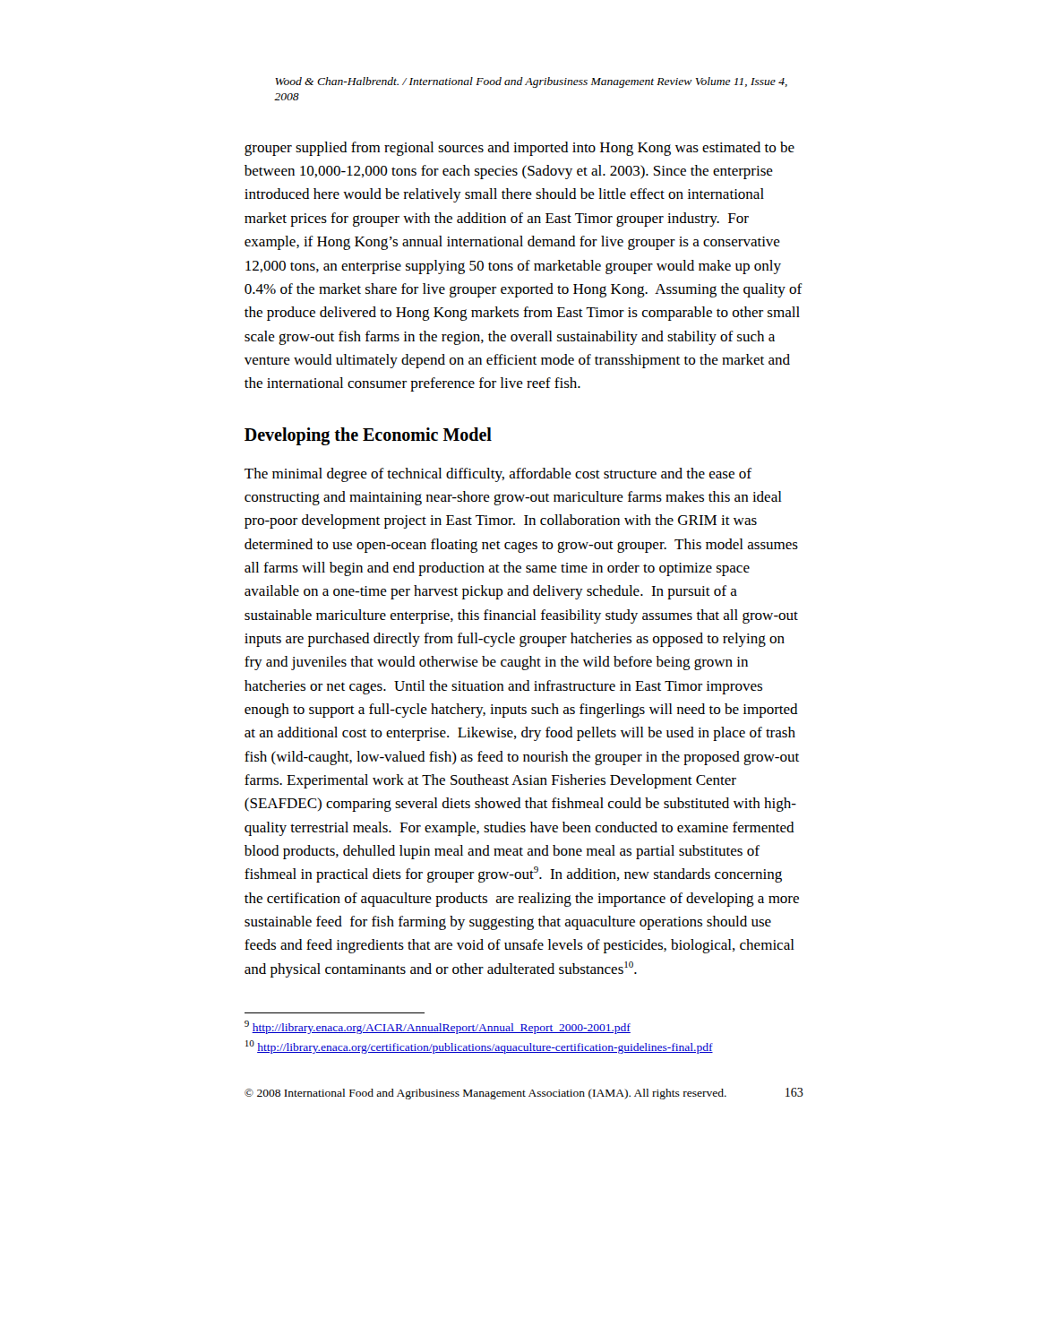Wood & Chan-Halbrendt. / International Food and Agribusiness Management Review Volume 11, Issue 4, 2008
grouper supplied from regional sources and imported into Hong Kong was estimated to be between 10,000-12,000 tons for each species (Sadovy et al. 2003). Since the enterprise introduced here would be relatively small there should be little effect on international market prices for grouper with the addition of an East Timor grouper industry. For example, if Hong Kong’s annual international demand for live grouper is a conservative 12,000 tons, an enterprise supplying 50 tons of marketable grouper would make up only 0.4% of the market share for live grouper exported to Hong Kong. Assuming the quality of the produce delivered to Hong Kong markets from East Timor is comparable to other small scale grow-out fish farms in the region, the overall sustainability and stability of such a venture would ultimately depend on an efficient mode of transshipment to the market and the international consumer preference for live reef fish.
Developing the Economic Model
The minimal degree of technical difficulty, affordable cost structure and the ease of constructing and maintaining near-shore grow-out mariculture farms makes this an ideal pro-poor development project in East Timor. In collaboration with the GRIM it was determined to use open-ocean floating net cages to grow-out grouper. This model assumes all farms will begin and end production at the same time in order to optimize space available on a one-time per harvest pickup and delivery schedule. In pursuit of a sustainable mariculture enterprise, this financial feasibility study assumes that all grow-out inputs are purchased directly from full-cycle grouper hatcheries as opposed to relying on fry and juveniles that would otherwise be caught in the wild before being grown in hatcheries or net cages. Until the situation and infrastructure in East Timor improves enough to support a full-cycle hatchery, inputs such as fingerlings will need to be imported at an additional cost to enterprise. Likewise, dry food pellets will be used in place of trash fish (wild-caught, low-valued fish) as feed to nourish the grouper in the proposed grow-out farms. Experimental work at The Southeast Asian Fisheries Development Center (SEAFDEC) comparing several diets showed that fishmeal could be substituted with high-quality terrestrial meals. For example, studies have been conducted to examine fermented blood products, dehulled lupin meal and meat and bone meal as partial substitutes of fishmeal in practical diets for grouper grow-out9. In addition, new standards concerning the certification of aquaculture products are realizing the importance of developing a more sustainable feed for fish farming by suggesting that aquaculture operations should use feeds and feed ingredients that are void of unsafe levels of pesticides, biological, chemical and physical contaminants and or other adulterated substances10.
9 http://library.enaca.org/ACIAR/AnnualReport/Annual_Report_2000-2001.pdf
10 http://library.enaca.org/certification/publications/aquaculture-certification-guidelines-final.pdf
© 2008 International Food and Agribusiness Management Association (IAMA). All rights reserved.
163